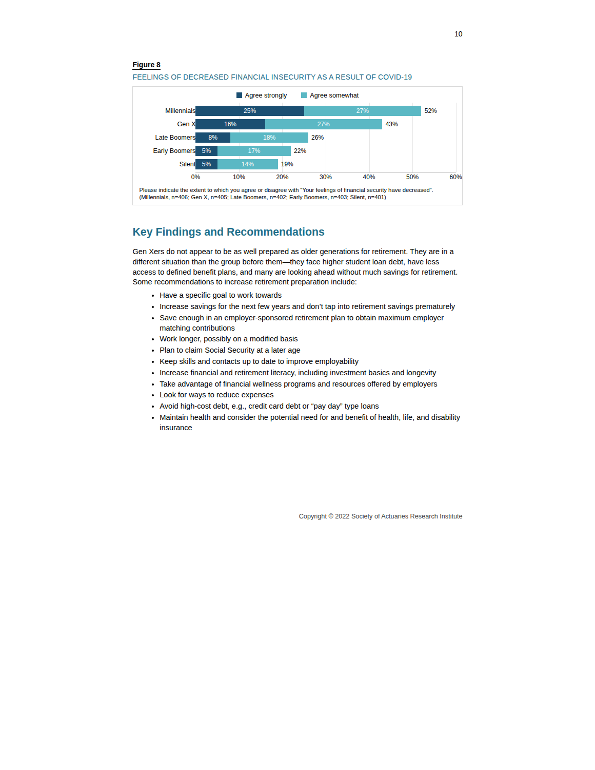10
Figure 8
Feelings of Decreased Financial Insecurity as a Result of COVID-19
Agree strongly
Agree somewhat
| Millennials | 25% 27% 52% |
| Gen X | 16% 27% 43% |
| Late Boomers | 8% 18% 26% |
| Early Boomers | 5% 17% 22% |
| Silent | 5% 14% 19% |
| | 0% 10% 20% 30% 40% 50% 60% |
Please indicate the extent to which you agree or disagree with “Your feelings of financial security have decreased”.
(Millennials, n=406; Gen X, n=405; Late Boomers, n=402; Early Boomers, n=403; Silent, n=401)
Key Findings and Recommendations
Gen Xers do not appear to be as well prepared as older generations for retirement. They are in a different situation than the group before them—they face higher student loan debt, have less access to defined benefit plans, and many are looking ahead without much savings for retirement. Some recommendations to increase retirement preparation include:
Have a specific goal to work towards
Increase savings for the next few years and don’t tap into retirement savings prematurely
Save enough in an employer-sponsored retirement plan to obtain maximum employer matching contributions
Work longer, possibly on a modified basis
Plan to claim Social Security at a later age
Keep skills and contacts up to date to improve employability
Increase financial and retirement literacy, including investment basics and longevity
Take advantage of financial wellness programs and resources offered by employers
Look for ways to reduce expenses
Avoid high-cost debt, e.g., credit card debt or “pay day” type loans
Maintain health and consider the potential need for and benefit of health, life, and disability insurance
Copyright © 2022 Society of Actuaries Research Institute